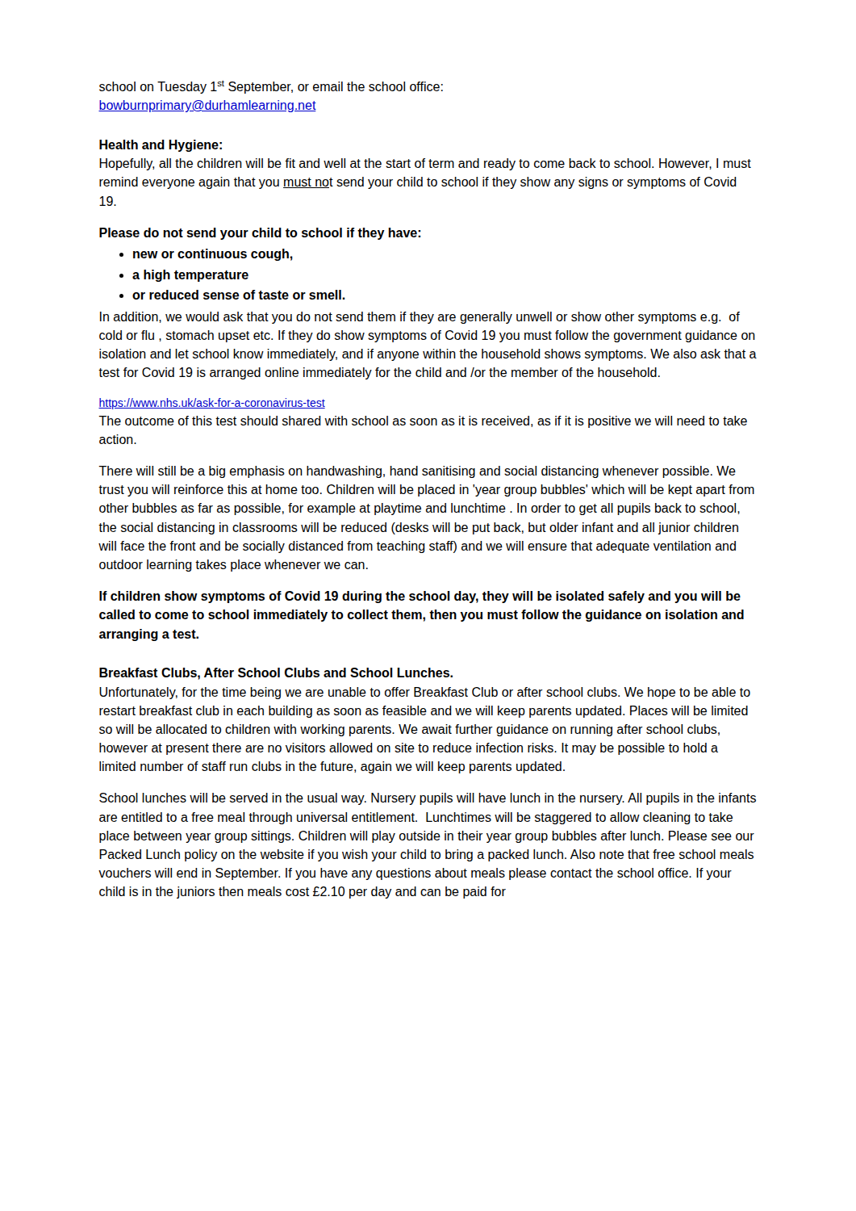school on Tuesday 1st September, or email the school office:
bowburnprimary@durhamlearning.net
Health and Hygiene:
Hopefully, all the children will be fit and well at the start of term and ready to come back to school. However, I must remind everyone again that you must not send your child to school if they show any signs or symptoms of Covid 19.
Please do not send your child to school if they have:
new or continuous cough,
a high temperature
or reduced sense of taste or smell.
In addition, we would ask that you do not send them if they are generally unwell or show other symptoms e.g. of cold or flu , stomach upset etc. If they do show symptoms of Covid 19 you must follow the government guidance on isolation and let school know immediately, and if anyone within the household shows symptoms. We also ask that a test for Covid 19 is arranged online immediately for the child and /or the member of the household.
https://www.nhs.uk/ask-for-a-coronavirus-test
The outcome of this test should shared with school as soon as it is received, as if it is positive we will need to take action.
There will still be a big emphasis on handwashing, hand sanitising and social distancing whenever possible. We trust you will reinforce this at home too. Children will be placed in 'year group bubbles' which will be kept apart from other bubbles as far as possible, for example at playtime and lunchtime . In order to get all pupils back to school, the social distancing in classrooms will be reduced (desks will be put back, but older infant and all junior children will face the front and be socially distanced from teaching staff) and we will ensure that adequate ventilation and outdoor learning takes place whenever we can.
If children show symptoms of Covid 19 during the school day, they will be isolated safely and you will be called to come to school immediately to collect them, then you must follow the guidance on isolation and arranging a test.
Breakfast Clubs, After School Clubs and School Lunches.
Unfortunately, for the time being we are unable to offer Breakfast Club or after school clubs. We hope to be able to restart breakfast club in each building as soon as feasible and we will keep parents updated. Places will be limited so will be allocated to children with working parents. We await further guidance on running after school clubs, however at present there are no visitors allowed on site to reduce infection risks. It may be possible to hold a limited number of staff run clubs in the future, again we will keep parents updated.
School lunches will be served in the usual way. Nursery pupils will have lunch in the nursery. All pupils in the infants are entitled to a free meal through universal entitlement. Lunchtimes will be staggered to allow cleaning to take place between year group sittings. Children will play outside in their year group bubbles after lunch. Please see our Packed Lunch policy on the website if you wish your child to bring a packed lunch. Also note that free school meals vouchers will end in September. If you have any questions about meals please contact the school office. If your child is in the juniors then meals cost £2.10 per day and can be paid for